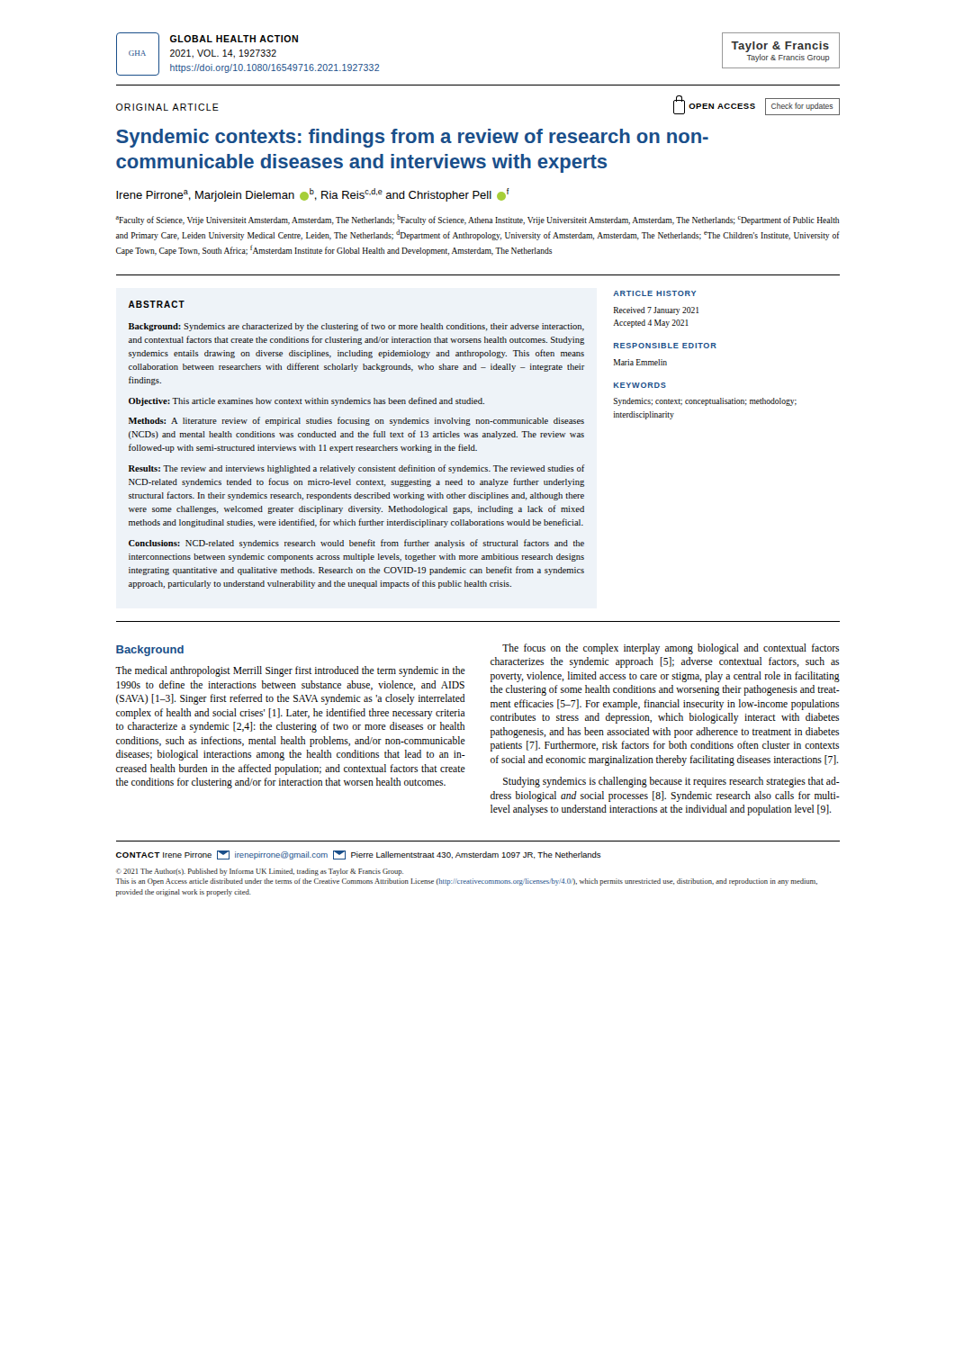GHA
GLOBAL HEALTH ACTION
2021, VOL. 14, 1927332
https://doi.org/10.1080/16549716.2021.1927332
Taylor & Francis Taylor & Francis Group
Original Article
OPEN ACCESS
Check for updates
Syndemic contexts: findings from a review of research on non-communicable diseases and interviews with experts
Irene Pirronea, Marjolein Dieleman b, Ria Reisc,d,e and Christopher Pell f
aFaculty of Science, Vrije Universiteit Amsterdam, Amsterdam, The Netherlands; bFaculty of Science, Athena Institute, Vrije Universiteit Amsterdam, Amsterdam, The Netherlands; cDepartment of Public Health and Primary Care, Leiden University Medical Centre, Leiden, The Netherlands; dDepartment of Anthropology, University of Amsterdam, Amsterdam, The Netherlands; eThe Children's Institute, University of Cape Town, Cape Town, South Africa; fAmsterdam Institute for Global Health and Development, Amsterdam, The Netherlands
Abstract
Background: Syndemics are characterized by the clustering of two or more health conditions, their adverse interaction, and contextual factors that create the conditions for clustering and/or interaction that worsens health outcomes. Studying syndemics entails drawing on diverse disciplines, including epidemiology and anthropology. This often means collaboration between researchers with different scholarly backgrounds, who share and – ideally – integrate their findings.
Objective: This article examines how context within syndemics has been defined and studied.
Methods: A literature review of empirical studies focusing on syndemics involving non-communicable diseases (NCDs) and mental health conditions was conducted and the full text of 13 articles was analyzed. The review was followed-up with semi-structured interviews with 11 expert researchers working in the field.
Results: The review and interviews highlighted a relatively consistent definition of syndemics. The reviewed studies of NCD-related syndemics tended to focus on micro-level context, suggesting a need to analyze further underlying structural factors. In their syndemics research, respondents described working with other disciplines and, although there were some challenges, welcomed greater disciplinary diversity. Methodological gaps, including a lack of mixed methods and longitudinal studies, were identified, for which further interdisciplinary collaborations would be beneficial.
Conclusions: NCD-related syndemics research would benefit from further analysis of structural factors and the interconnections between syndemic components across multiple levels, together with more ambitious research designs integrating quantitative and qualitative methods. Research on the COVID-19 pandemic can benefit from a syndemics approach, particularly to understand vulnerability and the unequal impacts of this public health crisis.
Article History
Received 7 January 2021
Accepted 4 May 2021
Responsible Editor
Maria Emmelin
Keywords
Syndemics; context; conceptualisation; methodology; interdisciplinarity
Background
The medical anthropologist Merrill Singer first introduced the term syndemic in the 1990s to define the interactions between substance abuse, violence, and AIDS (SAVA) [1–3]. Singer first referred to the SAVA syndemic as 'a closely interrelated complex of health and social crises' [1]. Later, he identified three necessary criteria to characterize a syndemic [2,4]: the clustering of two or more diseases or health conditions, such as infections, mental health problems, and/or non-communicable diseases; biological interactions among the health conditions that lead to an increased health burden in the affected population; and contextual factors that create the conditions for clustering and/or for interaction that worsen health outcomes.
The focus on the complex interplay among biological and contextual factors characterizes the syndemic approach [5]; adverse contextual factors, such as poverty, violence, limited access to care or stigma, play a central role in facilitating the clustering of some health conditions and worsening their pathogenesis and treatment efficacies [5–7]. For example, financial insecurity in low-income populations contributes to stress and depression, which biologically interact with diabetes pathogenesis, and has been associated with poor adherence to treatment in diabetes patients [7]. Furthermore, risk factors for both conditions often cluster in contexts of social and economic marginalization thereby facilitating diseases interactions [7].
Studying syndemics is challenging because it requires research strategies that address biological and social processes [8]. Syndemic research also calls for multi-level analyses to understand interactions at the individual and population level [9].
CONTACT Irene Pirrone irenepirrone@gmail.com Pierre Lallementstraat 430, Amsterdam 1097 JR, The Netherlands
© 2021 The Author(s). Published by Informa UK Limited, trading as Taylor & Francis Group.
This is an Open Access article distributed under the terms of the Creative Commons Attribution License (http://creativecommons.org/licenses/by/4.0/), which permits unrestricted use, distribution, and reproduction in any medium, provided the original work is properly cited.